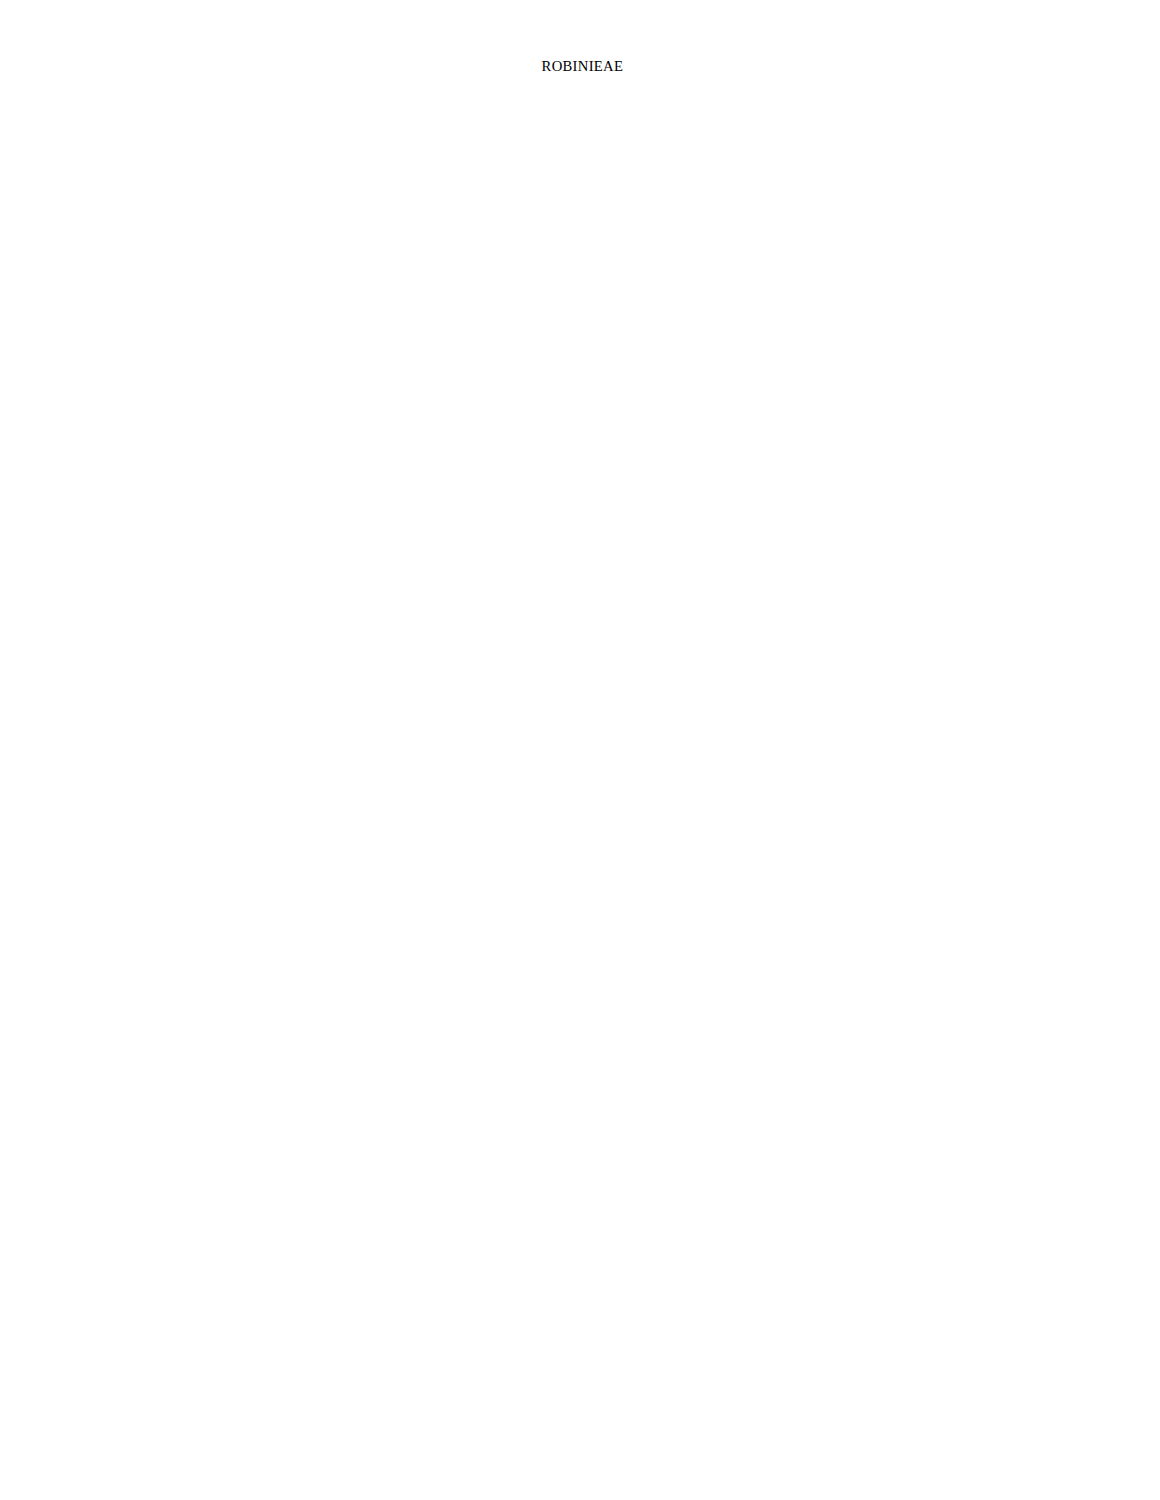ROBINIEAE